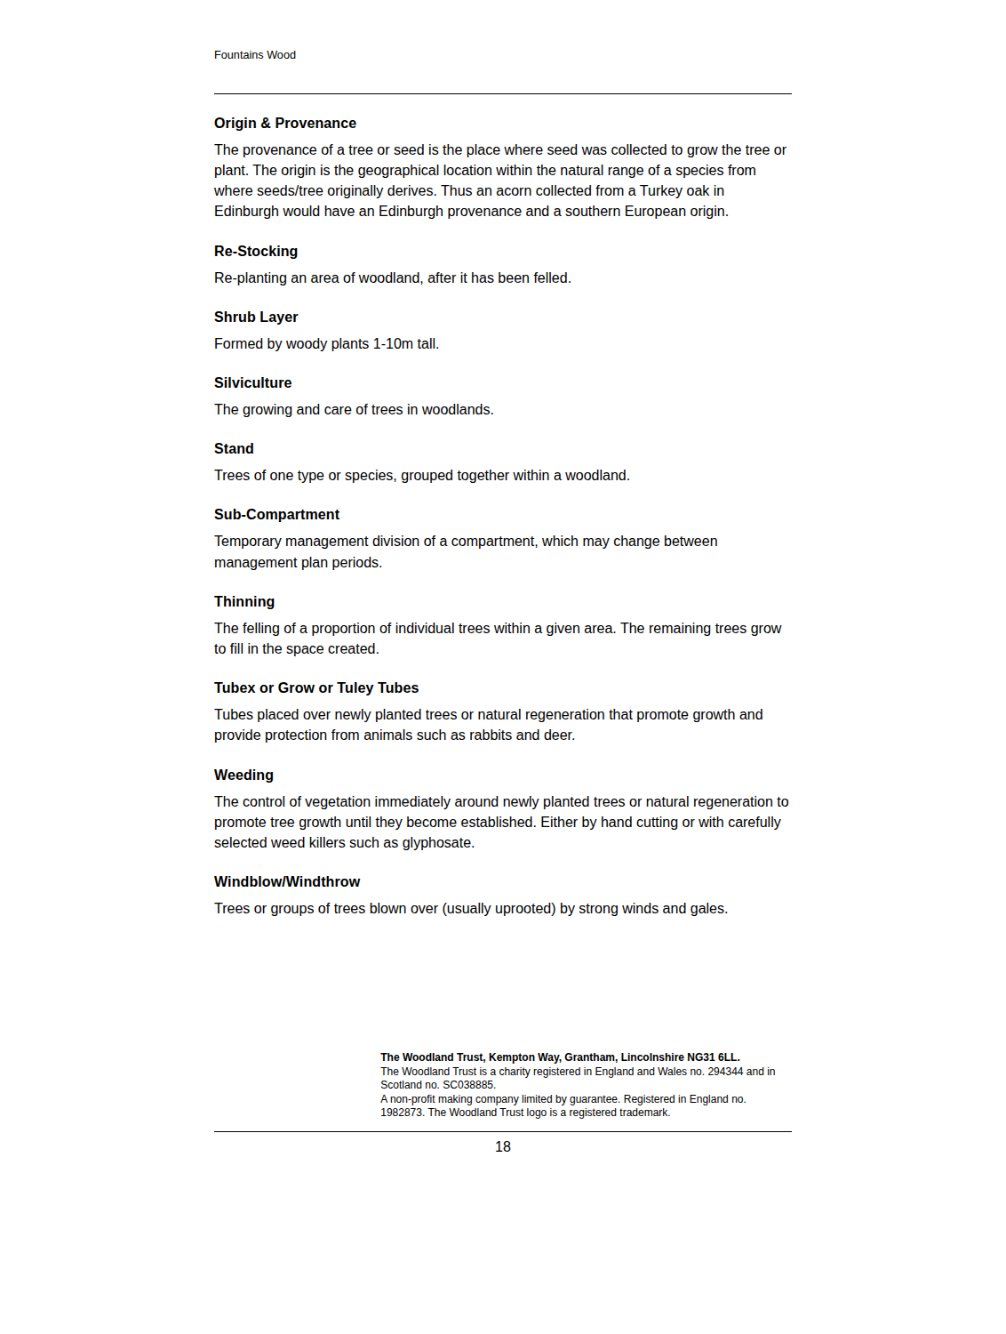Fountains Wood
Origin & Provenance
The provenance of a tree or seed is the place where seed was collected to grow the tree or plant. The origin is the geographical location within the natural range of a species from where seeds/tree originally derives. Thus an acorn collected from a Turkey oak in Edinburgh would have an Edinburgh provenance and a southern European origin.
Re-Stocking
Re-planting an area of woodland, after it has been felled.
Shrub Layer
Formed by woody plants 1-10m tall.
Silviculture
The growing and care of trees in woodlands.
Stand
Trees of one type or species, grouped together within a woodland.
Sub-Compartment
Temporary management division of a compartment, which may change between management plan periods.
Thinning
The felling of a proportion of individual trees within a given area. The remaining trees grow to fill in the space created.
Tubex or Grow or Tuley Tubes
Tubes placed over newly planted trees or natural regeneration that promote growth and provide protection from animals such as rabbits and deer.
Weeding
The control of vegetation immediately around newly planted trees or natural regeneration to promote tree growth until they become established. Either by hand cutting or with carefully selected weed killers such as glyphosate.
Windblow/Windthrow
Trees or groups of trees blown over (usually uprooted) by strong winds and gales.
The Woodland Trust, Kempton Way, Grantham, Lincolnshire NG31 6LL.
The Woodland Trust is a charity registered in England and Wales no. 294344 and in Scotland no. SC038885.
A non-profit making company limited by guarantee. Registered in England no. 1982873. The Woodland Trust logo is a registered trademark.
18